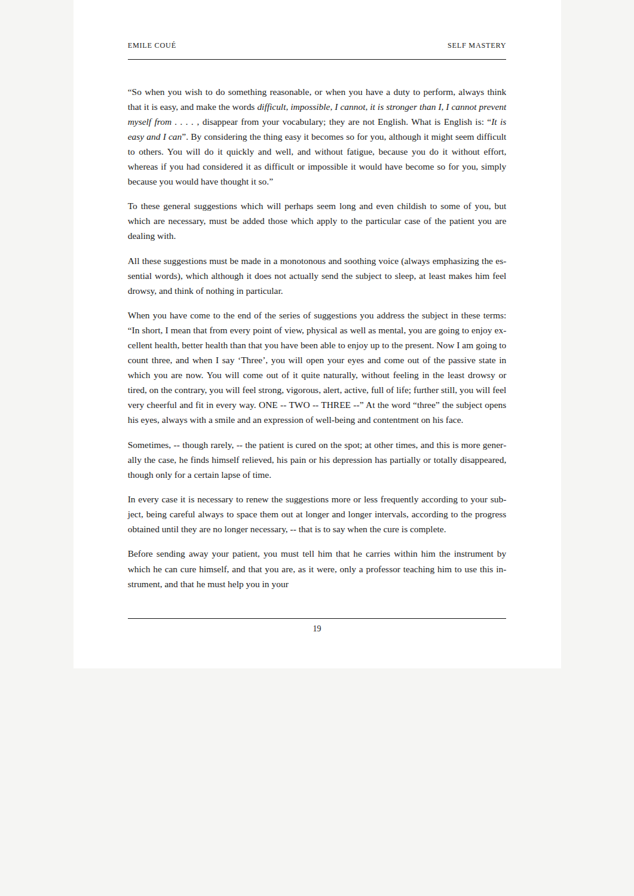Emile Coué Self Mastery
“So when you wish to do something reasonable, or when you have a duty to perform, always think that it is easy, and make the words difficult, impossible, I cannot, it is stronger than I, I cannot prevent myself from . . . . , disappear from your vocabulary; they are not English. What is English is: “It is easy and I can”. By considering the thing easy it becomes so for you, although it might seem difficult to others. You will do it quickly and well, and without fatigue, because you do it without effort, whereas if you had considered it as difficult or impossible it would have become so for you, simply because you would have thought it so.”
To these general suggestions which will perhaps seem long and even childish to some of you, but which are necessary, must be added those which apply to the particular case of the patient you are dealing with.
All these suggestions must be made in a monotonous and soothing voice (always emphasizing the essential words), which although it does not actually send the subject to sleep, at least makes him feel drowsy, and think of nothing in particular.
When you have come to the end of the series of suggestions you address the subject in these terms: “In short, I mean that from every point of view, physical as well as mental, you are going to enjoy excellent health, better health than that you have been able to enjoy up to the present. Now I am going to count three, and when I say ‘Three’, you will open your eyes and come out of the passive state in which you are now. You will come out of it quite naturally, without feeling in the least drowsy or tired, on the contrary, you will feel strong, vigorous, alert, active, full of life; further still, you will feel very cheerful and fit in every way. ONE -- TWO -- THREE --” At the word “three” the subject opens his eyes, always with a smile and an expression of well-being and contentment on his face.
Sometimes, -- though rarely, -- the patient is cured on the spot; at other times, and this is more generally the case, he finds himself relieved, his pain or his depression has partially or totally disappeared, though only for a certain lapse of time.
In every case it is necessary to renew the suggestions more or less frequently according to your subject, being careful always to space them out at longer and longer intervals, according to the progress obtained until they are no longer necessary, -- that is to say when the cure is complete.
Before sending away your patient, you must tell him that he carries within him the instrument by which he can cure himself, and that you are, as it were, only a professor teaching him to use this instrument, and that he must help you in your
19